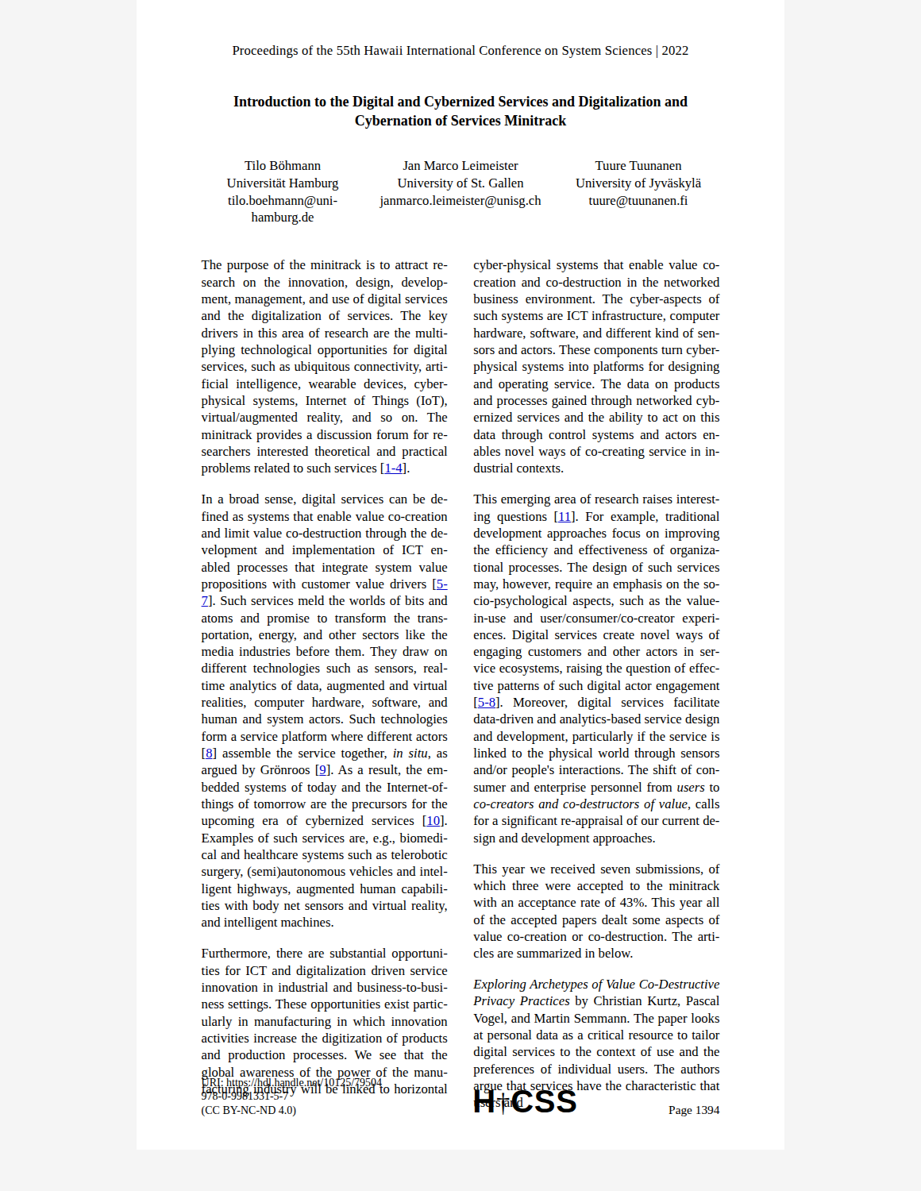Proceedings of the 55th Hawaii International Conference on System Sciences | 2022
Introduction to the Digital and Cybernized Services and Digitalization and Cybernation of Services Minitrack
Tilo Böhmann Universität Hamburg tilo.boehmann@uni-hamburg.de
Jan Marco Leimeister University of St. Gallen janmarco.leimeister@unisg.ch
Tuure Tuunanen University of Jyväskylä tuure@tuunanen.fi
The purpose of the minitrack is to attract research on the innovation, design, development, management, and use of digital services and the digitalization of services. The key drivers in this area of research are the multiplying technological opportunities for digital services, such as ubiquitous connectivity, artificial intelligence, wearable devices, cyber-physical systems, Internet of Things (IoT), virtual/augmented reality, and so on. The minitrack provides a discussion forum for researchers interested theoretical and practical problems related to such services [1-4].
In a broad sense, digital services can be defined as systems that enable value co-creation and limit value co-destruction through the development and implementation of ICT enabled processes that integrate system value propositions with customer value drivers [5-7]. Such services meld the worlds of bits and atoms and promise to transform the transportation, energy, and other sectors like the media industries before them. They draw on different technologies such as sensors, real-time analytics of data, augmented and virtual realities, computer hardware, software, and human and system actors. Such technologies form a service platform where different actors [8] assemble the service together, in situ, as argued by Grönroos [9]. As a result, the embedded systems of today and the Internet-of-things of tomorrow are the precursors for the upcoming era of cybernized services [10]. Examples of such services are, e.g., biomedical and healthcare systems such as telerobotic surgery, (semi)autonomous vehicles and intelligent highways, augmented human capabilities with body net sensors and virtual reality, and intelligent machines.
Furthermore, there are substantial opportunities for ICT and digitalization driven service innovation in industrial and business-to-business settings. These opportunities exist particularly in manufacturing in which innovation activities increase the digitization of products and production processes. We see that the global awareness of the power of the manufacturing industry will be linked to horizontal cyber-physical systems that enable value co-creation and co-destruction in the networked business environment. The cyber-aspects of such systems are ICT infrastructure, computer hardware, software, and different kind of sensors and actors. These components turn cyber-physical systems into platforms for designing and operating service. The data on products and processes gained through networked cybernized services and the ability to act on this data through control systems and actors enables novel ways of co-creating service in industrial contexts.
This emerging area of research raises interesting questions [11]. For example, traditional development approaches focus on improving the efficiency and effectiveness of organizational processes. The design of such services may, however, require an emphasis on the socio-psychological aspects, such as the value-in-use and user/consumer/co-creator experiences. Digital services create novel ways of engaging customers and other actors in service ecosystems, raising the question of effective patterns of such digital actor engagement [5-8]. Moreover, digital services facilitate data-driven and analytics-based service design and development, particularly if the service is linked to the physical world through sensors and/or people's interactions. The shift of consumer and enterprise personnel from users to co-creators and co-destructors of value, calls for a significant re-appraisal of our current design and development approaches.
This year we received seven submissions, of which three were accepted to the minitrack with an acceptance rate of 43%. This year all of the accepted papers dealt some aspects of value co-creation or co-destruction. The articles are summarized in below.
Exploring Archetypes of Value Co-Destructive Privacy Practices by Christian Kurtz, Pascal Vogel, and Martin Semmann. The paper looks at personal data as a critical resource to tailor digital services to the context of use and the preferences of individual users. The authors argue that services have the characteristic that users and
URI: https://hdl.handle.net/10125/79504
978-0-9981331-5-7
(CC BY-NC-ND 4.0)
H†CSS
Page 1394